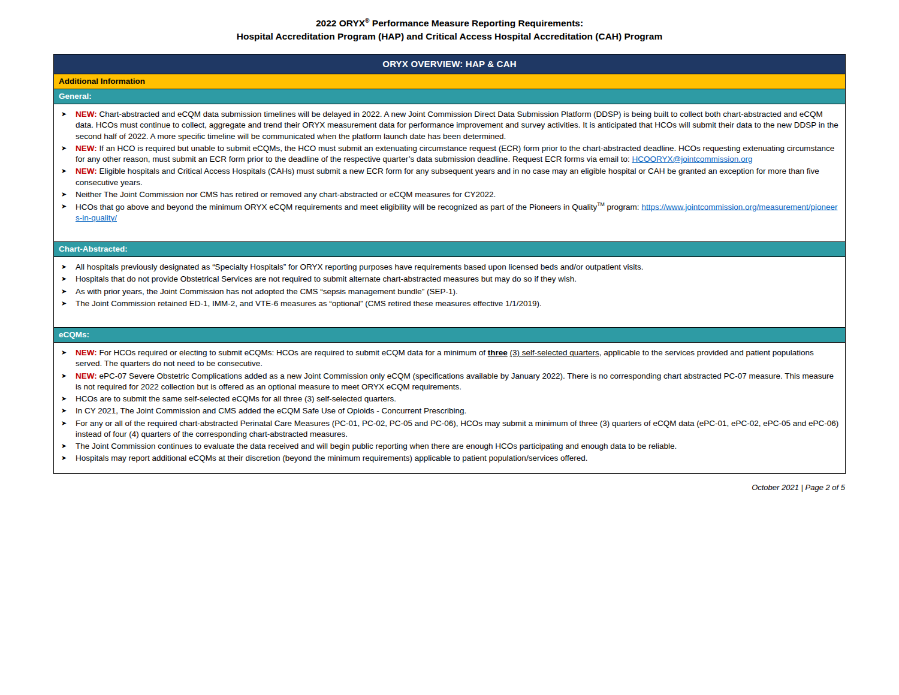2022 ORYX® Performance Measure Reporting Requirements:
Hospital Accreditation Program (HAP) and Critical Access Hospital Accreditation (CAH) Program
ORYX OVERVIEW: HAP & CAH
Additional Information
General:
NEW: Chart-abstracted and eCQM data submission timelines will be delayed in 2022. A new Joint Commission Direct Data Submission Platform (DDSP) is being built to collect both chart-abstracted and eCQM data. HCOs must continue to collect, aggregate and trend their ORYX measurement data for performance improvement and survey activities. It is anticipated that HCOs will submit their data to the new DDSP in the second half of 2022. A more specific timeline will be communicated when the platform launch date has been determined.
NEW: If an HCO is required but unable to submit eCQMs, the HCO must submit an extenuating circumstance request (ECR) form prior to the chart-abstracted deadline. HCOs requesting extenuating circumstance for any other reason, must submit an ECR form prior to the deadline of the respective quarter’s data submission deadline. Request ECR forms via email to: HCOORYX@jointcommission.org
NEW: Eligible hospitals and Critical Access Hospitals (CAHs) must submit a new ECR form for any subsequent years and in no case may an eligible hospital or CAH be granted an exception for more than five consecutive years.
Neither The Joint Commission nor CMS has retired or removed any chart-abstracted or eCQM measures for CY2022.
HCOs that go above and beyond the minimum ORYX eCQM requirements and meet eligibility will be recognized as part of the Pioneers in QualityTM program: https://www.jointcommission.org/measurement/pioneers-in-quality/
Chart-Abstracted:
All hospitals previously designated as “Specialty Hospitals” for ORYX reporting purposes have requirements based upon licensed beds and/or outpatient visits.
Hospitals that do not provide Obstetrical Services are not required to submit alternate chart-abstracted measures but may do so if they wish.
As with prior years, the Joint Commission has not adopted the CMS “sepsis management bundle” (SEP-1).
The Joint Commission retained ED-1, IMM-2, and VTE-6 measures as “optional” (CMS retired these measures effective 1/1/2019).
eCQMs:
NEW: For HCOs required or electing to submit eCQMs: HCOs are required to submit eCQM data for a minimum of three (3) self-selected quarters, applicable to the services provided and patient populations served. The quarters do not need to be consecutive.
NEW: ePC-07 Severe Obstetric Complications added as a new Joint Commission only eCQM (specifications available by January 2022). There is no corresponding chart abstracted PC-07 measure. This measure is not required for 2022 collection but is offered as an optional measure to meet ORYX eCQM requirements.
HCOs are to submit the same self-selected eCQMs for all three (3) self-selected quarters.
In CY 2021, The Joint Commission and CMS added the eCQM Safe Use of Opioids - Concurrent Prescribing.
For any or all of the required chart-abstracted Perinatal Care Measures (PC-01, PC-02, PC-05 and PC-06), HCOs may submit a minimum of three (3) quarters of eCQM data (ePC-01, ePC-02, ePC-05 and ePC-06) instead of four (4) quarters of the corresponding chart-abstracted measures.
The Joint Commission continues to evaluate the data received and will begin public reporting when there are enough HCOs participating and enough data to be reliable.
Hospitals may report additional eCQMs at their discretion (beyond the minimum requirements) applicable to patient population/services offered.
October 2021 | Page 2 of 5